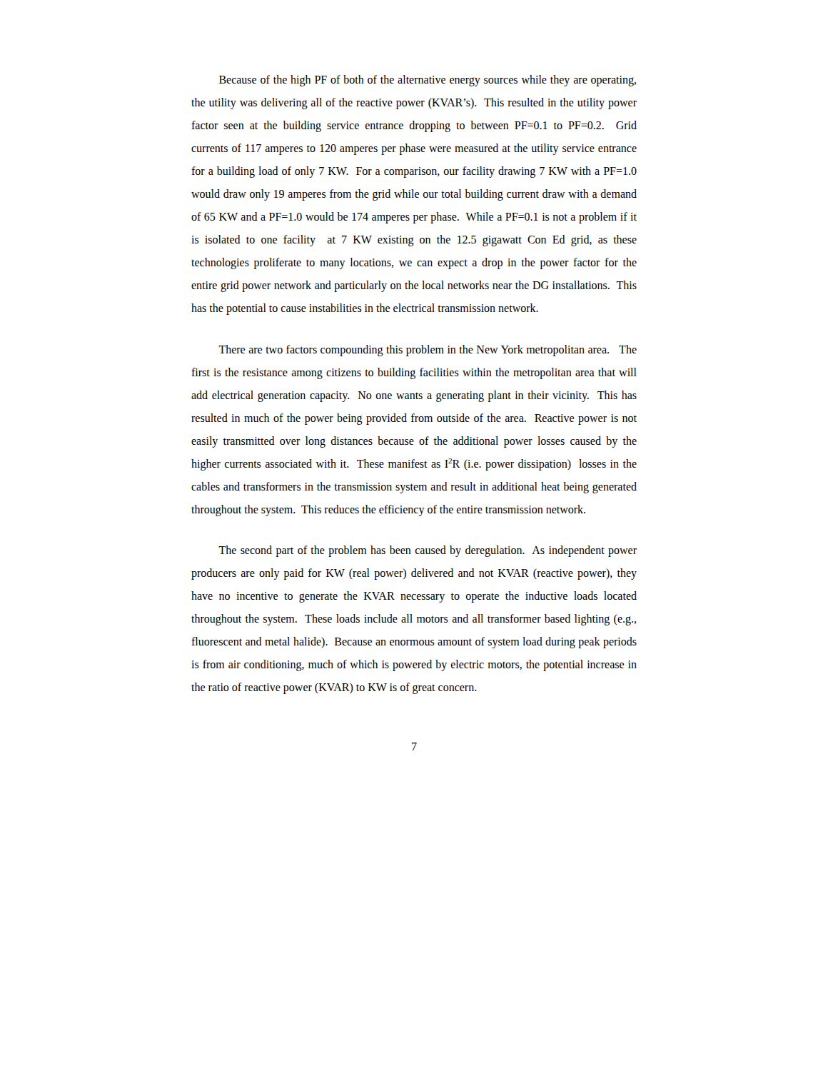Because of the high PF of both of the alternative energy sources while they are operating, the utility was delivering all of the reactive power (KVAR’s). This resulted in the utility power factor seen at the building service entrance dropping to between PF=0.1 to PF=0.2. Grid currents of 117 amperes to 120 amperes per phase were measured at the utility service entrance for a building load of only 7 KW. For a comparison, our facility drawing 7 KW with a PF=1.0 would draw only 19 amperes from the grid while our total building current draw with a demand of 65 KW and a PF=1.0 would be 174 amperes per phase. While a PF=0.1 is not a problem if it is isolated to one facility at 7 KW existing on the 12.5 gigawatt Con Ed grid, as these technologies proliferate to many locations, we can expect a drop in the power factor for the entire grid power network and particularly on the local networks near the DG installations. This has the potential to cause instabilities in the electrical transmission network.
There are two factors compounding this problem in the New York metropolitan area. The first is the resistance among citizens to building facilities within the metropolitan area that will add electrical generation capacity. No one wants a generating plant in their vicinity. This has resulted in much of the power being provided from outside of the area. Reactive power is not easily transmitted over long distances because of the additional power losses caused by the higher currents associated with it. These manifest as I2R (i.e. power dissipation) losses in the cables and transformers in the transmission system and result in additional heat being generated throughout the system. This reduces the efficiency of the entire transmission network.
The second part of the problem has been caused by deregulation. As independent power producers are only paid for KW (real power) delivered and not KVAR (reactive power), they have no incentive to generate the KVAR necessary to operate the inductive loads located throughout the system. These loads include all motors and all transformer based lighting (e.g., fluorescent and metal halide). Because an enormous amount of system load during peak periods is from air conditioning, much of which is powered by electric motors, the potential increase in the ratio of reactive power (KVAR) to KW is of great concern.
7